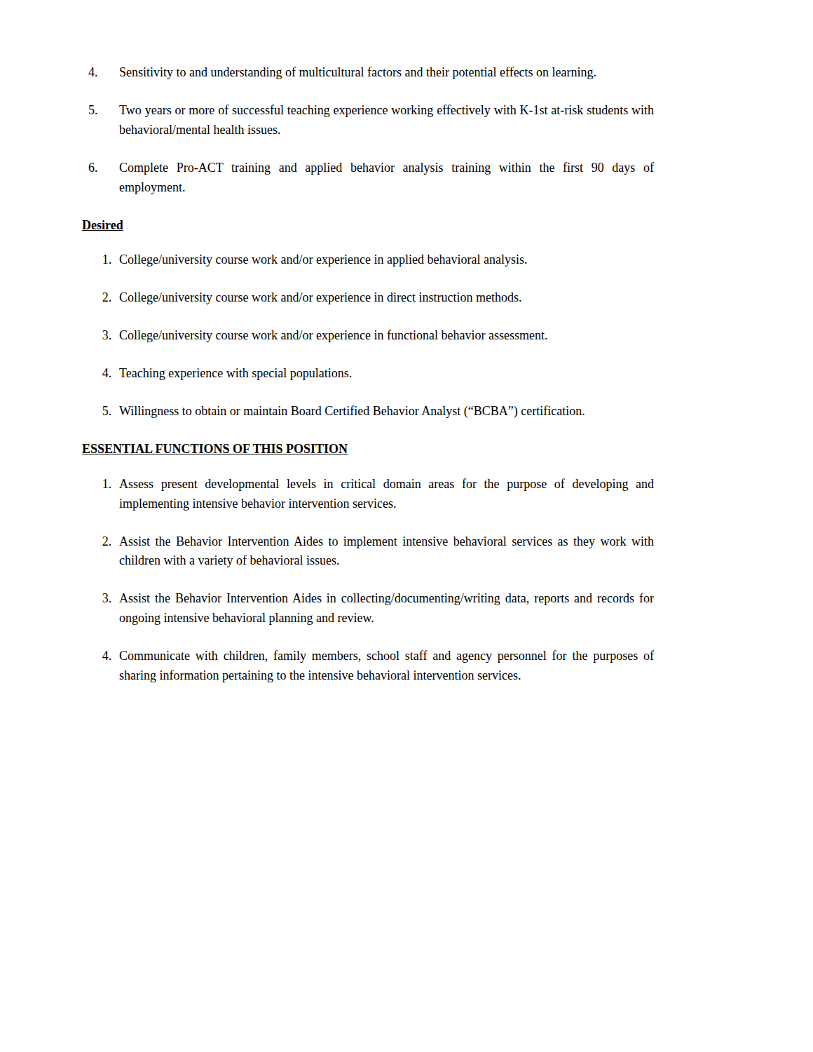Sensitivity to and understanding of multicultural factors and their potential effects on learning.
Two years or more of successful teaching experience working effectively with K-1st at-risk students with behavioral/mental health issues.
Complete Pro-ACT training and applied behavior analysis training within the first 90 days of employment.
Desired
College/university course work and/or experience in applied behavioral analysis.
College/university course work and/or experience in direct instruction methods.
College/university course work and/or experience in functional behavior assessment.
Teaching experience with special populations.
Willingness to obtain or maintain Board Certified Behavior Analyst (“BCBA”) certification.
ESSENTIAL FUNCTIONS OF THIS POSITION
Assess present developmental levels in critical domain areas for the purpose of developing and implementing intensive behavior intervention services.
Assist the Behavior Intervention Aides to implement intensive behavioral services as they work with children with a variety of behavioral issues.
Assist the Behavior Intervention Aides in collecting/documenting/writing data, reports and records for ongoing intensive behavioral planning and review.
Communicate with children, family members, school staff and agency personnel for the purposes of sharing information pertaining to the intensive behavioral intervention services.